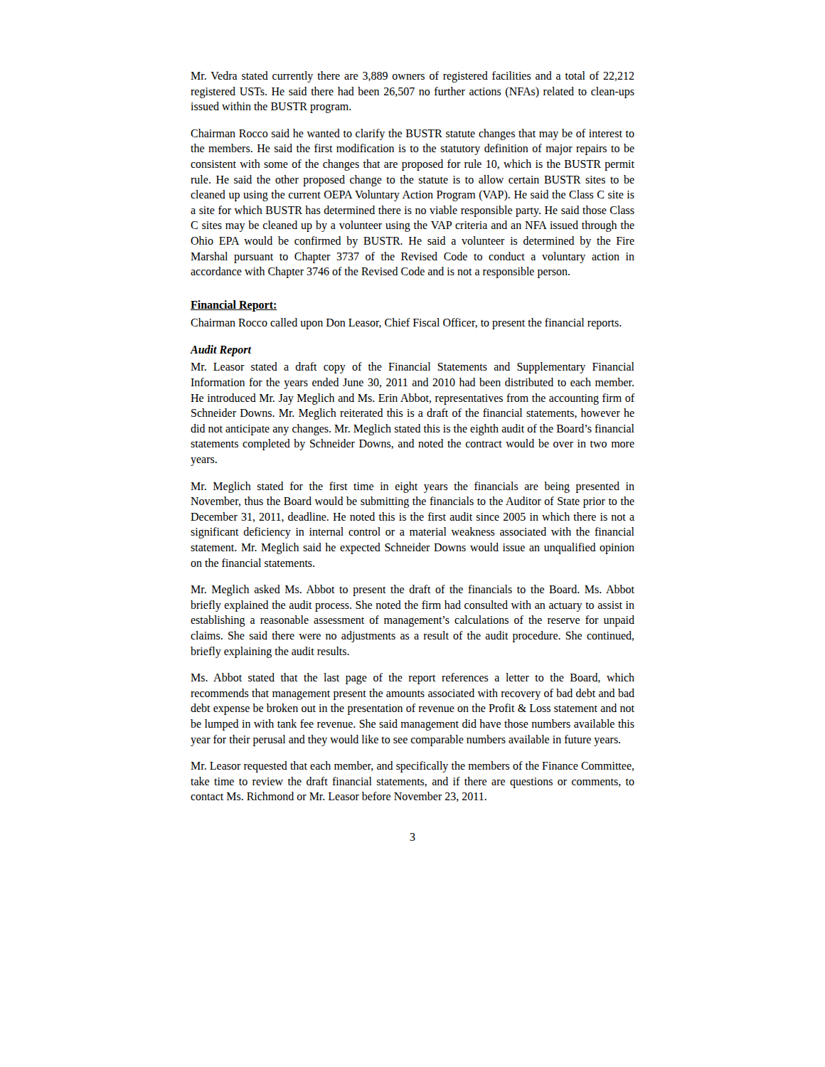Mr. Vedra stated currently there are 3,889 owners of registered facilities and a total of 22,212 registered USTs. He said there had been 26,507 no further actions (NFAs) related to clean-ups issued within the BUSTR program.
Chairman Rocco said he wanted to clarify the BUSTR statute changes that may be of interest to the members. He said the first modification is to the statutory definition of major repairs to be consistent with some of the changes that are proposed for rule 10, which is the BUSTR permit rule. He said the other proposed change to the statute is to allow certain BUSTR sites to be cleaned up using the current OEPA Voluntary Action Program (VAP). He said the Class C site is a site for which BUSTR has determined there is no viable responsible party. He said those Class C sites may be cleaned up by a volunteer using the VAP criteria and an NFA issued through the Ohio EPA would be confirmed by BUSTR. He said a volunteer is determined by the Fire Marshal pursuant to Chapter 3737 of the Revised Code to conduct a voluntary action in accordance with Chapter 3746 of the Revised Code and is not a responsible person.
Financial Report:
Chairman Rocco called upon Don Leasor, Chief Fiscal Officer, to present the financial reports.
Audit Report
Mr. Leasor stated a draft copy of the Financial Statements and Supplementary Financial Information for the years ended June 30, 2011 and 2010 had been distributed to each member. He introduced Mr. Jay Meglich and Ms. Erin Abbot, representatives from the accounting firm of Schneider Downs. Mr. Meglich reiterated this is a draft of the financial statements, however he did not anticipate any changes. Mr. Meglich stated this is the eighth audit of the Board’s financial statements completed by Schneider Downs, and noted the contract would be over in two more years.
Mr. Meglich stated for the first time in eight years the financials are being presented in November, thus the Board would be submitting the financials to the Auditor of State prior to the December 31, 2011, deadline. He noted this is the first audit since 2005 in which there is not a significant deficiency in internal control or a material weakness associated with the financial statement. Mr. Meglich said he expected Schneider Downs would issue an unqualified opinion on the financial statements.
Mr. Meglich asked Ms. Abbot to present the draft of the financials to the Board. Ms. Abbot briefly explained the audit process. She noted the firm had consulted with an actuary to assist in establishing a reasonable assessment of management’s calculations of the reserve for unpaid claims. She said there were no adjustments as a result of the audit procedure. She continued, briefly explaining the audit results.
Ms. Abbot stated that the last page of the report references a letter to the Board, which recommends that management present the amounts associated with recovery of bad debt and bad debt expense be broken out in the presentation of revenue on the Profit & Loss statement and not be lumped in with tank fee revenue. She said management did have those numbers available this year for their perusal and they would like to see comparable numbers available in future years.
Mr. Leasor requested that each member, and specifically the members of the Finance Committee, take time to review the draft financial statements, and if there are questions or comments, to contact Ms. Richmond or Mr. Leasor before November 23, 2011.
3